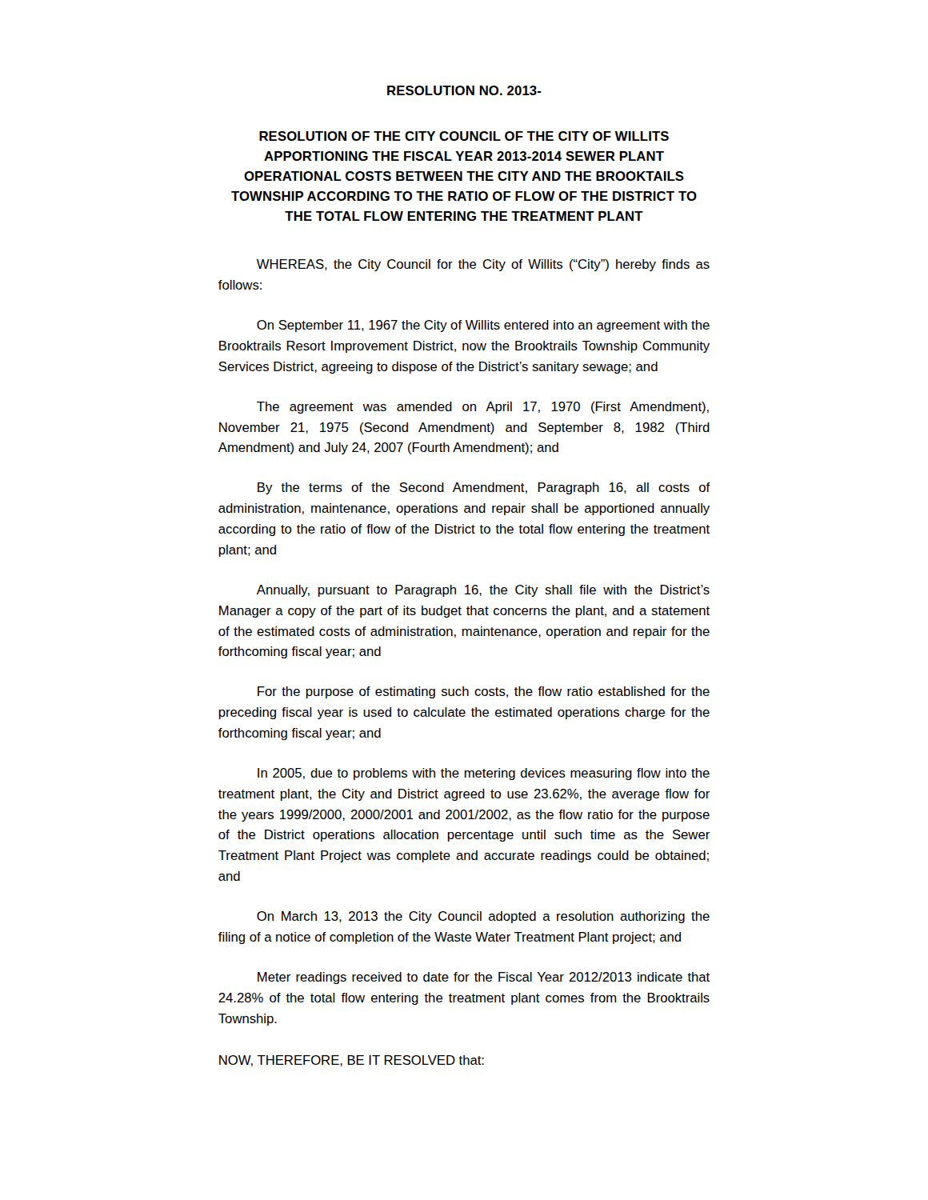RESOLUTION NO. 2013-
RESOLUTION OF THE CITY COUNCIL OF THE CITY OF WILLITS APPORTIONING THE FISCAL YEAR 2013-2014 SEWER PLANT OPERATIONAL COSTS BETWEEN THE CITY AND THE BROOKTAILS TOWNSHIP ACCORDING TO THE RATIO OF FLOW OF THE DISTRICT TO THE TOTAL FLOW ENTERING THE TREATMENT PLANT
WHEREAS, the City Council for the City of Willits (“City”) hereby finds as follows:
On September 11, 1967 the City of Willits entered into an agreement with the Brooktrails Resort Improvement District, now the Brooktrails Township Community Services District, agreeing to dispose of the District’s sanitary sewage; and
The agreement was amended on April 17, 1970 (First Amendment), November 21, 1975 (Second Amendment) and September 8, 1982 (Third Amendment) and July 24, 2007 (Fourth Amendment); and
By the terms of the Second Amendment, Paragraph 16, all costs of administration, maintenance, operations and repair shall be apportioned annually according to the ratio of flow of the District to the total flow entering the treatment plant; and
Annually, pursuant to Paragraph 16, the City shall file with the District’s Manager a copy of the part of its budget that concerns the plant, and a statement of the estimated costs of administration, maintenance, operation and repair for the forthcoming fiscal year; and
For the purpose of estimating such costs, the flow ratio established for the preceding fiscal year is used to calculate the estimated operations charge for the forthcoming fiscal year; and
In 2005, due to problems with the metering devices measuring flow into the treatment plant, the City and District agreed to use 23.62%, the average flow for the years 1999/2000, 2000/2001 and 2001/2002, as the flow ratio for the purpose of the District operations allocation percentage until such time as the Sewer Treatment Plant Project was complete and accurate readings could be obtained; and
On March 13, 2013 the City Council adopted a resolution authorizing the filing of a notice of completion of the Waste Water Treatment Plant project; and
Meter readings received to date for the Fiscal Year 2012/2013 indicate that 24.28% of the total flow entering the treatment plant comes from the Brooktrails Township.
NOW, THEREFORE, BE IT RESOLVED that: